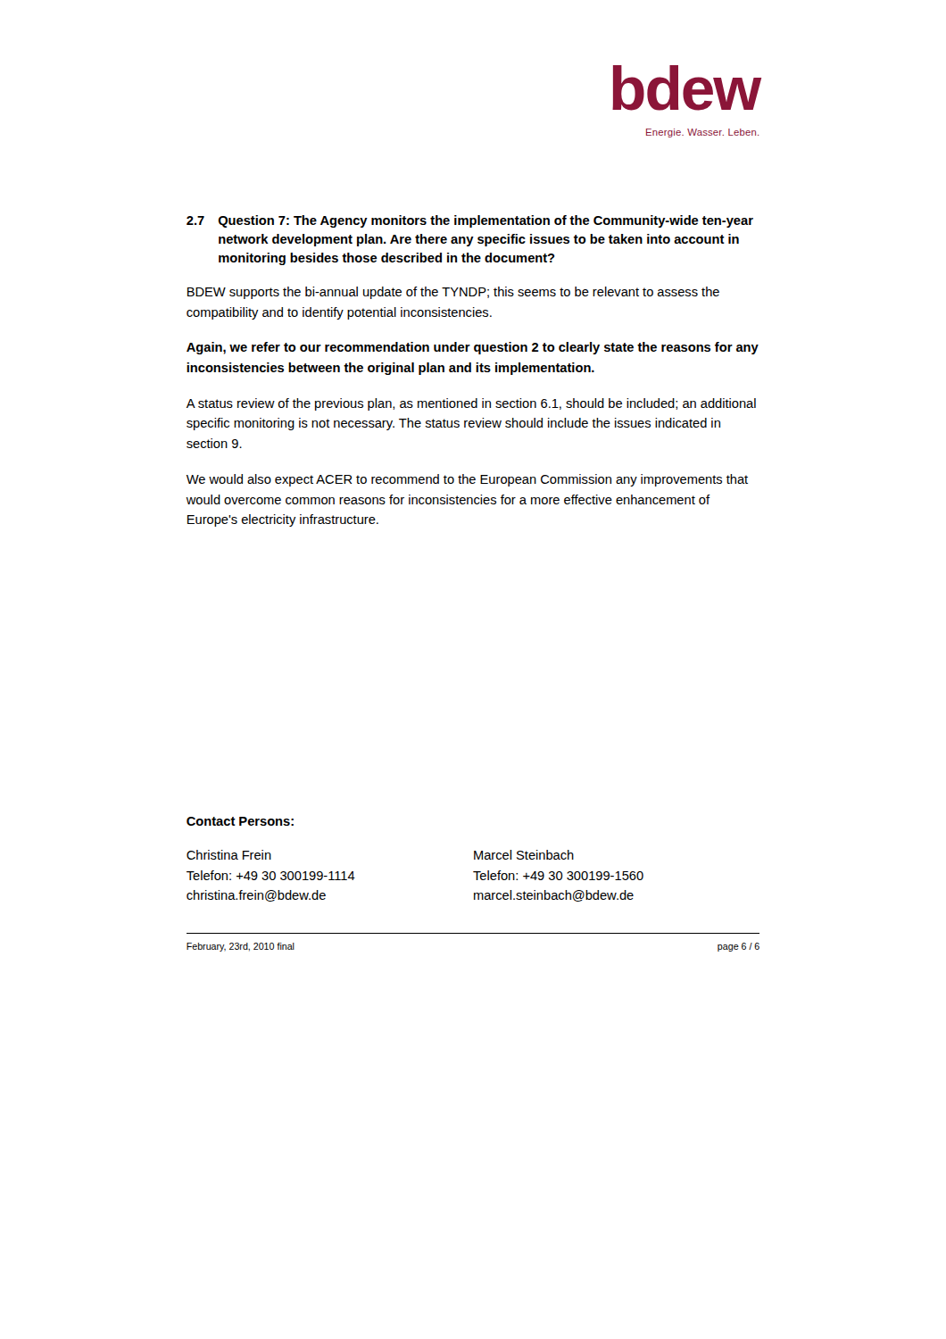bdew
Energie. Wasser. Leben.
2.7 Question 7: The Agency monitors the implementation of the Community-wide ten-year network development plan. Are there any specific issues to be taken into account in monitoring besides those described in the document?
BDEW supports the bi-annual update of the TYNDP; this seems to be relevant to assess the compatibility and to identify potential inconsistencies.
Again, we refer to our recommendation under question 2 to clearly state the reasons for any inconsistencies between the original plan and its implementation.
A status review of the previous plan, as mentioned in section 6.1, should be included; an additional specific monitoring is not necessary. The status review should include the issues indicated in section 9.
We would also expect ACER to recommend to the European Commission any improvements that would overcome common reasons for inconsistencies for a more effective enhancement of Europe's electricity infrastructure.
Contact Persons:
Christina Frein
Telefon: +49 30 300199-1114
christina.frein@bdew.de
Marcel Steinbach
Telefon: +49 30 300199-1560
marcel.steinbach@bdew.de
February, 23rd, 2010 final page 6 / 6